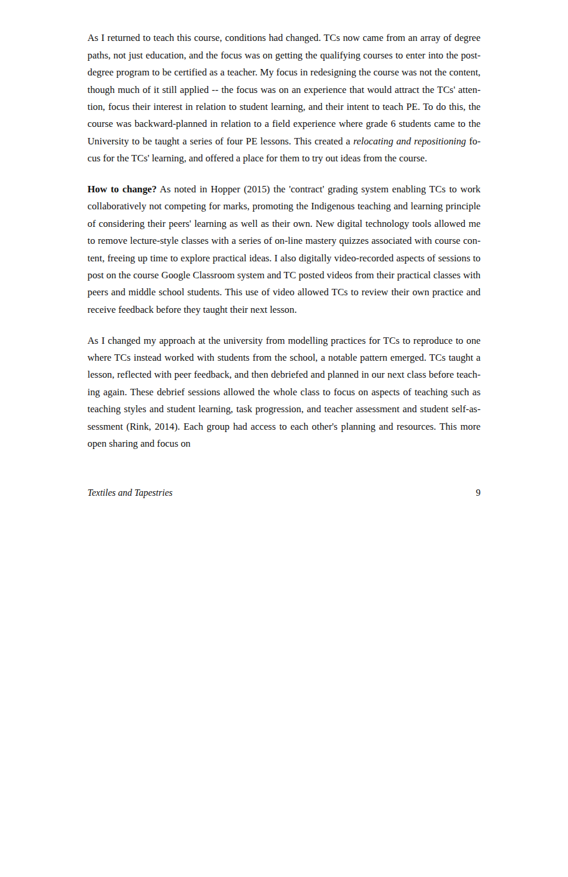As I returned to teach this course, conditions had changed. TCs now came from an array of degree paths, not just education, and the focus was on getting the qualifying courses to enter into the post-degree program to be certified as a teacher. My focus in redesigning the course was not the content, though much of it still applied -- the focus was on an experience that would attract the TCs' attention, focus their interest in relation to student learning, and their intent to teach PE. To do this, the course was backward-planned in relation to a field experience where grade 6 students came to the University to be taught a series of four PE lessons. This created a relocating and repositioning focus for the TCs' learning, and offered a place for them to try out ideas from the course.
How to change? As noted in Hopper (2015) the 'contract' grading system enabling TCs to work collaboratively not competing for marks, promoting the Indigenous teaching and learning principle of considering their peers' learning as well as their own. New digital technology tools allowed me to remove lecture-style classes with a series of on-line mastery quizzes associated with course content, freeing up time to explore practical ideas. I also digitally video-recorded aspects of sessions to post on the course Google Classroom system and TC posted videos from their practical classes with peers and middle school students. This use of video allowed TCs to review their own practice and receive feedback before they taught their next lesson.
As I changed my approach at the university from modelling practices for TCs to reproduce to one where TCs instead worked with students from the school, a notable pattern emerged. TCs taught a lesson, reflected with peer feedback, and then debriefed and planned in our next class before teaching again. These debrief sessions allowed the whole class to focus on aspects of teaching such as teaching styles and student learning, task progression, and teacher assessment and student self-assessment (Rink, 2014). Each group had access to each other's planning and resources. This more open sharing and focus on
Textiles and Tapestries 9